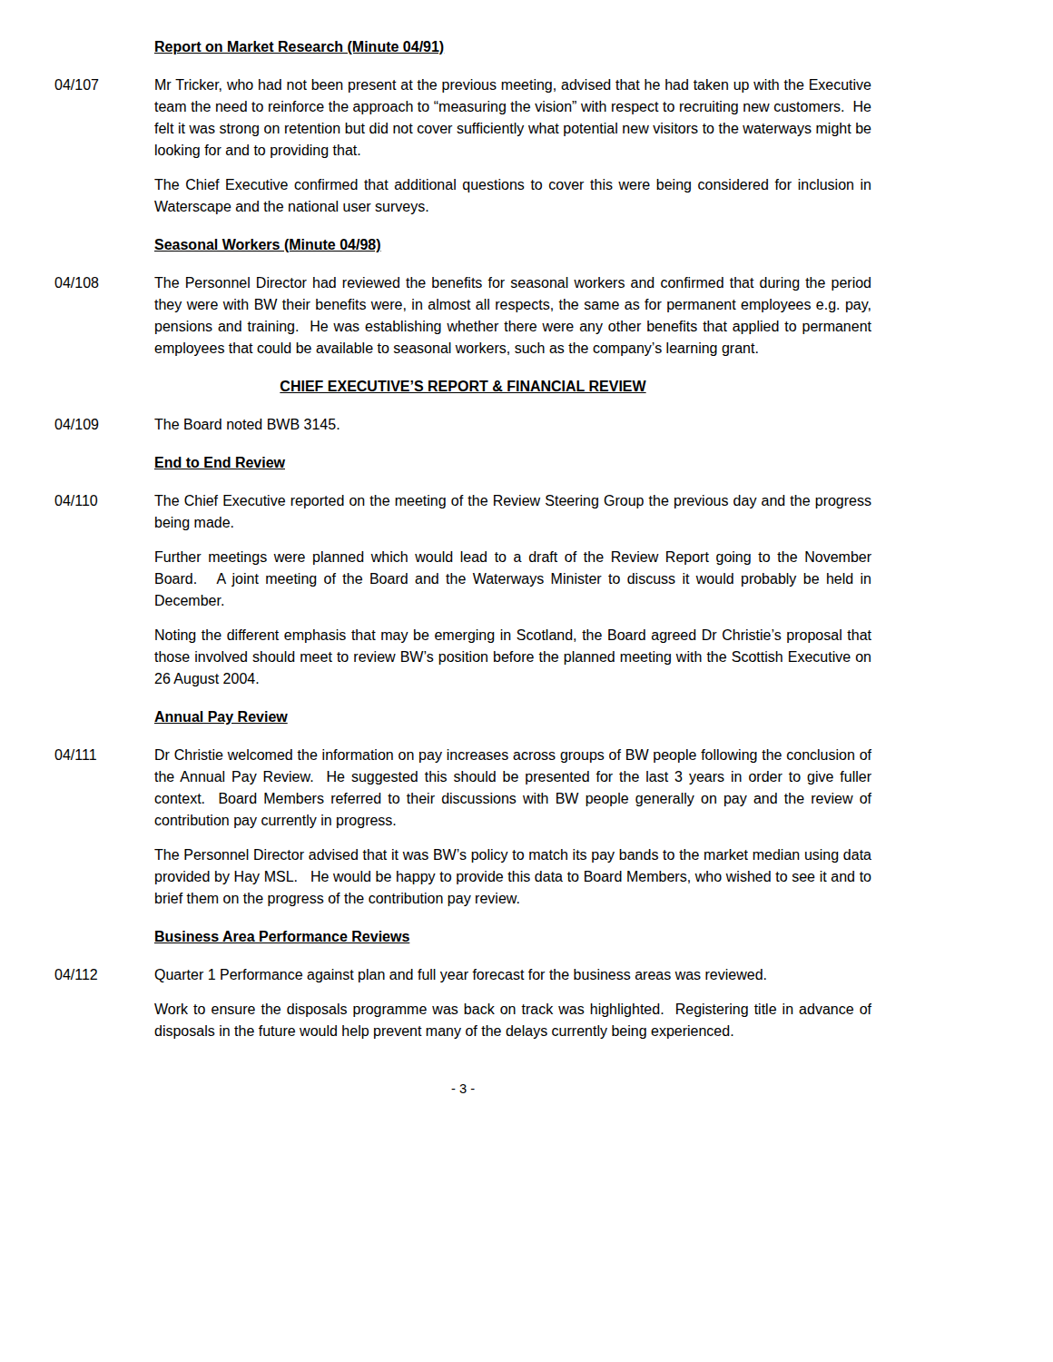Report on Market Research (Minute 04/91)
04/107
Mr Tricker, who had not been present at the previous meeting, advised that he had taken up with the Executive team the need to reinforce the approach to “measuring the vision” with respect to recruiting new customers. He felt it was strong on retention but did not cover sufficiently what potential new visitors to the waterways might be looking for and to providing that.
The Chief Executive confirmed that additional questions to cover this were being considered for inclusion in Waterscape and the national user surveys.
Seasonal Workers (Minute 04/98)
04/108
The Personnel Director had reviewed the benefits for seasonal workers and confirmed that during the period they were with BW their benefits were, in almost all respects, the same as for permanent employees e.g. pay, pensions and training. He was establishing whether there were any other benefits that applied to permanent employees that could be available to seasonal workers, such as the company’s learning grant.
CHIEF EXECUTIVE’S REPORT & FINANCIAL REVIEW
04/109
The Board noted BWB 3145.
End to End Review
04/110
The Chief Executive reported on the meeting of the Review Steering Group the previous day and the progress being made.
Further meetings were planned which would lead to a draft of the Review Report going to the November Board. A joint meeting of the Board and the Waterways Minister to discuss it would probably be held in December.
Noting the different emphasis that may be emerging in Scotland, the Board agreed Dr Christie’s proposal that those involved should meet to review BW’s position before the planned meeting with the Scottish Executive on 26 August 2004.
Annual Pay Review
04/111
Dr Christie welcomed the information on pay increases across groups of BW people following the conclusion of the Annual Pay Review. He suggested this should be presented for the last 3 years in order to give fuller context. Board Members referred to their discussions with BW people generally on pay and the review of contribution pay currently in progress.
The Personnel Director advised that it was BW’s policy to match its pay bands to the market median using data provided by Hay MSL. He would be happy to provide this data to Board Members, who wished to see it and to brief them on the progress of the contribution pay review.
Business Area Performance Reviews
04/112
Quarter 1 Performance against plan and full year forecast for the business areas was reviewed.
Work to ensure the disposals programme was back on track was highlighted. Registering title in advance of disposals in the future would help prevent many of the delays currently being experienced.
- 3 -